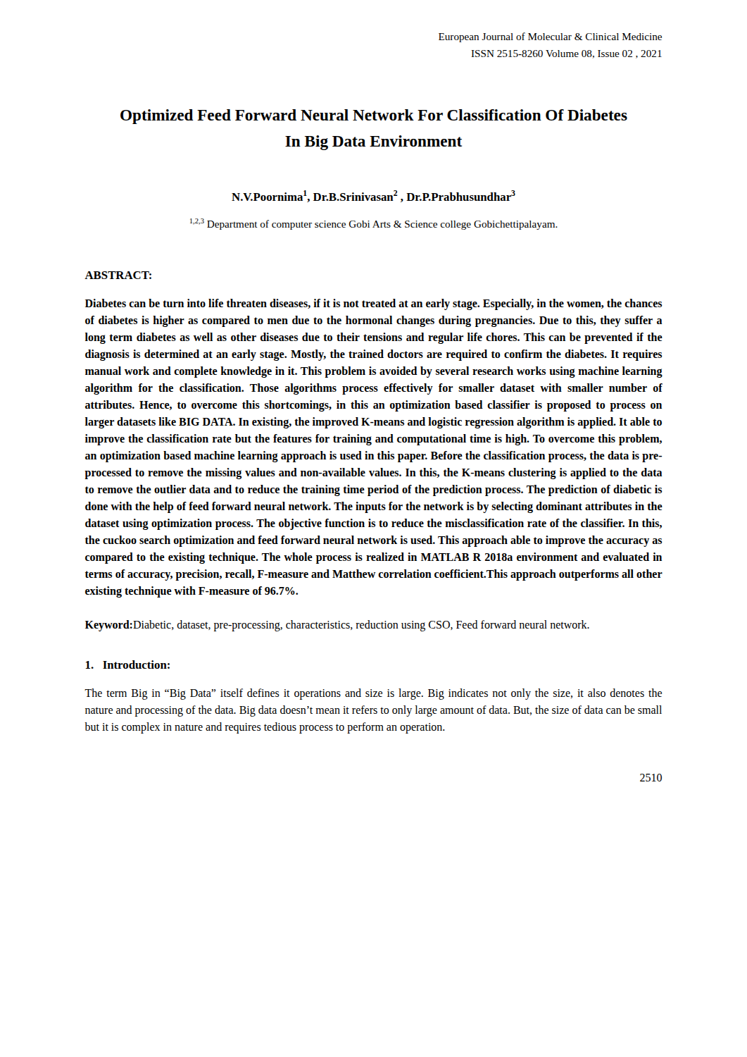European Journal of Molecular & Clinical Medicine
ISSN 2515-8260 Volume 08, Issue 02 , 2021
Optimized Feed Forward Neural Network For Classification Of Diabetes In Big Data Environment
N.V.Poornima1, Dr.B.Srinivasan2 , Dr.P.Prabhusundhar3
1,2,3 Department of computer science Gobi Arts & Science college Gobichettipalayam.
ABSTRACT:
Diabetes can be turn into life threaten diseases, if it is not treated at an early stage. Especially, in the women, the chances of diabetes is higher as compared to men due to the hormonal changes during pregnancies. Due to this, they suffer a long term diabetes as well as other diseases due to their tensions and regular life chores. This can be prevented if the diagnosis is determined at an early stage. Mostly, the trained doctors are required to confirm the diabetes. It requires manual work and complete knowledge in it. This problem is avoided by several research works using machine learning algorithm for the classification. Those algorithms process effectively for smaller dataset with smaller number of attributes. Hence, to overcome this shortcomings, in this an optimization based classifier is proposed to process on larger datasets like BIG DATA. In existing, the improved K-means and logistic regression algorithm is applied. It able to improve the classification rate but the features for training and computational time is high. To overcome this problem, an optimization based machine learning approach is used in this paper. Before the classification process, the data is pre-processed to remove the missing values and non-available values. In this, the K-means clustering is applied to the data to remove the outlier data and to reduce the training time period of the prediction process. The prediction of diabetic is done with the help of feed forward neural network. The inputs for the network is by selecting dominant attributes in the dataset using optimization process. The objective function is to reduce the misclassification rate of the classifier. In this, the cuckoo search optimization and feed forward neural network is used. This approach able to improve the accuracy as compared to the existing technique. The whole process is realized in MATLAB R 2018a environment and evaluated in terms of accuracy, precision, recall, F-measure and Matthew correlation coefficient.This approach outperforms all other existing technique with F-measure of 96.7%.
Keyword: Diabetic, dataset, pre-processing, characteristics, reduction using CSO, Feed forward neural network.
1. Introduction:
The term Big in “Big Data” itself defines it operations and size is large. Big indicates not only the size, it also denotes the nature and processing of the data. Big data doesn’t mean it refers to only large amount of data. But, the size of data can be small but it is complex in nature and requires tedious process to perform an operation.
2510